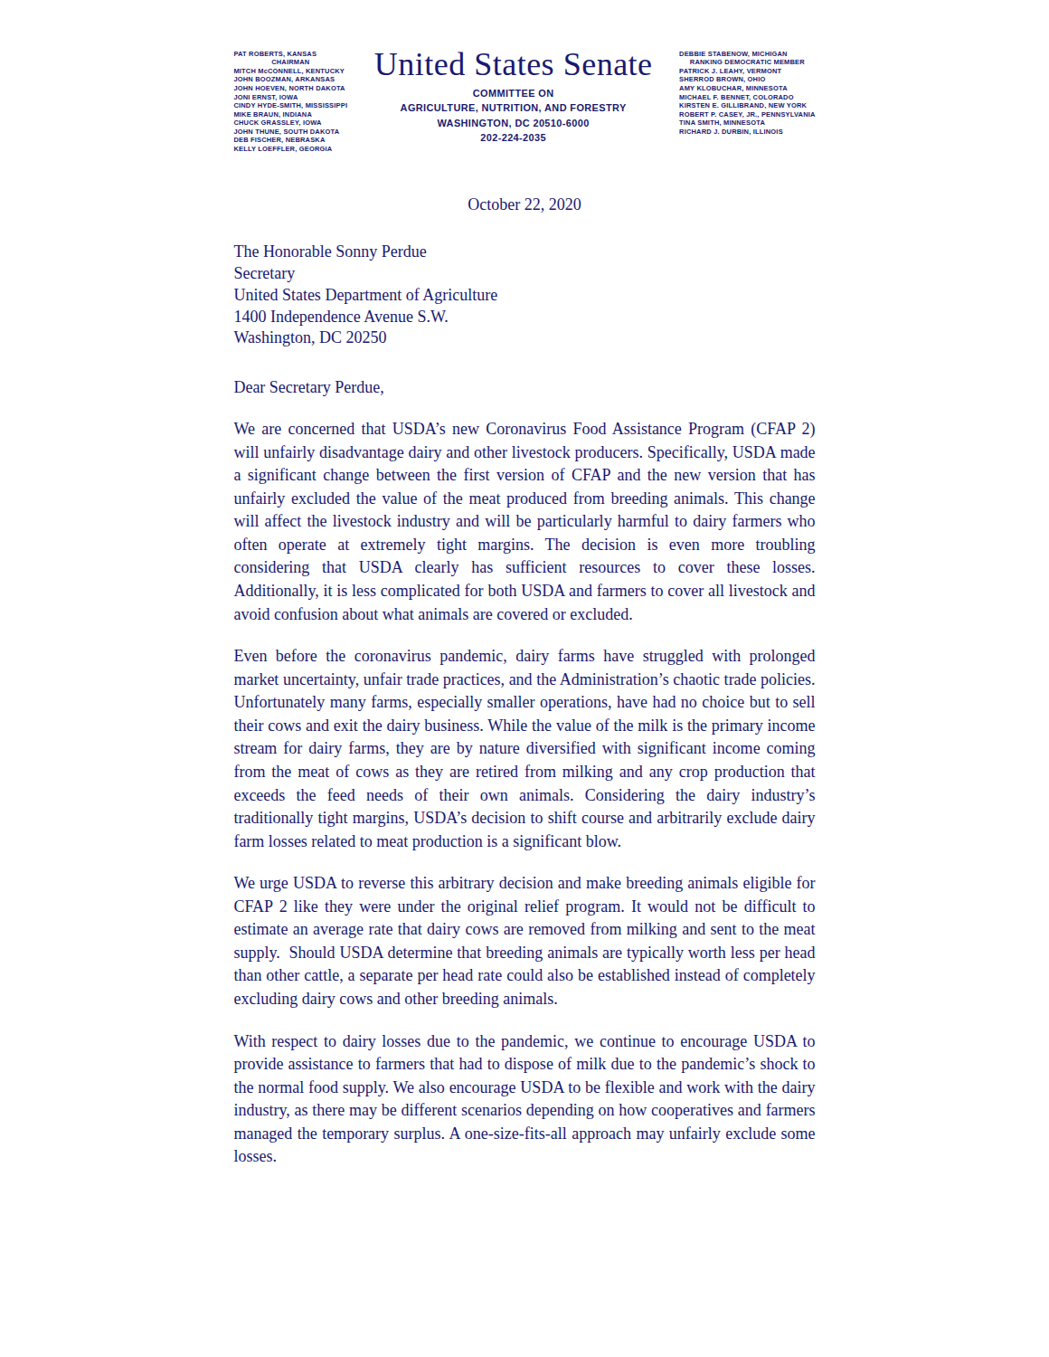PAT ROBERTS, KANSAS
CHAIRMAN MITCH McCONNELL, KENTUCKY
JOHN BOOZMAN, ARKANSAS
JOHN HOEVEN, NORTH DAKOTA
JONI ERNST, IOWA
CINDY HYDE-SMITH, MISSISSIPPI
MIKE BRAUN, INDIANA
CHUCK GRASSLEY, IOWA
JOHN THUNE, SOUTH DAKOTA
DEB FISCHER, NEBRASKA
KELLY LOEFFLER, GEORGIA
United States Senate
COMMITTEE ON
AGRICULTURE, NUTRITION, AND FORESTRY
WASHINGTON, DC 20510-6000
202-224-2035
DEBBIE STABENOW, MICHIGAN
RANKING DEMOCRATIC MEMBER PATRICK J. LEAHY, VERMONT
SHERROD BROWN, OHIO
AMY KLOBUCHAR, MINNESOTA
MICHAEL F. BENNET, COLORADO
KIRSTEN E. GILLIBRAND, NEW YORK
ROBERT P. CASEY, JR., PENNSYLVANIA
TINA SMITH, MINNESOTA
RICHARD J. DURBIN, ILLINOIS
October 22, 2020
The Honorable Sonny Perdue
Secretary
United States Department of Agriculture
1400 Independence Avenue S.W.
Washington, DC 20250
Dear Secretary Perdue,
We are concerned that USDA’s new Coronavirus Food Assistance Program (CFAP 2) will unfairly disadvantage dairy and other livestock producers. Specifically, USDA made a significant change between the first version of CFAP and the new version that has unfairly excluded the value of the meat produced from breeding animals. This change will affect the livestock industry and will be particularly harmful to dairy farmers who often operate at extremely tight margins. The decision is even more troubling considering that USDA clearly has sufficient resources to cover these losses. Additionally, it is less complicated for both USDA and farmers to cover all livestock and avoid confusion about what animals are covered or excluded.
Even before the coronavirus pandemic, dairy farms have struggled with prolonged market uncertainty, unfair trade practices, and the Administration’s chaotic trade policies. Unfortunately many farms, especially smaller operations, have had no choice but to sell their cows and exit the dairy business. While the value of the milk is the primary income stream for dairy farms, they are by nature diversified with significant income coming from the meat of cows as they are retired from milking and any crop production that exceeds the feed needs of their own animals. Considering the dairy industry’s traditionally tight margins, USDA’s decision to shift course and arbitrarily exclude dairy farm losses related to meat production is a significant blow.
We urge USDA to reverse this arbitrary decision and make breeding animals eligible for CFAP 2 like they were under the original relief program. It would not be difficult to estimate an average rate that dairy cows are removed from milking and sent to the meat supply. Should USDA determine that breeding animals are typically worth less per head than other cattle, a separate per head rate could also be established instead of completely excluding dairy cows and other breeding animals.
With respect to dairy losses due to the pandemic, we continue to encourage USDA to provide assistance to farmers that had to dispose of milk due to the pandemic’s shock to the normal food supply. We also encourage USDA to be flexible and work with the dairy industry, as there may be different scenarios depending on how cooperatives and farmers managed the temporary surplus. A one-size-fits-all approach may unfairly exclude some losses.